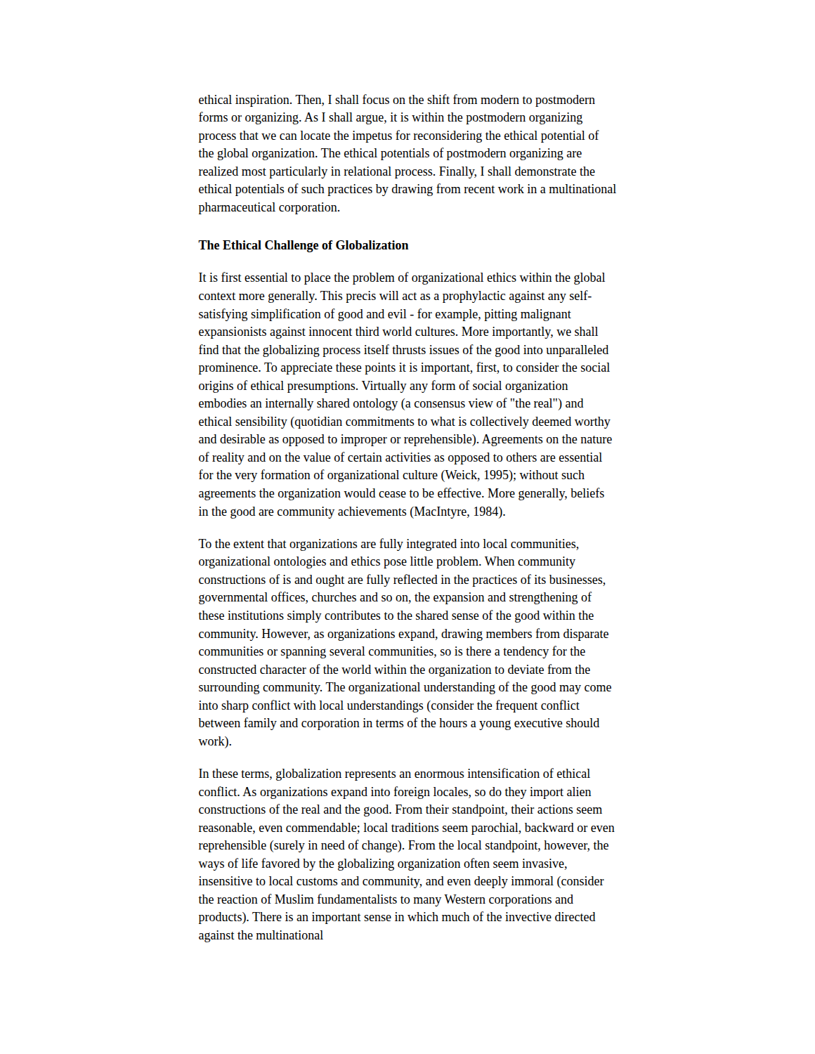ethical inspiration. Then, I shall focus on the shift from modern to postmodern forms or organizing. As I shall argue, it is within the postmodern organizing process that we can locate the impetus for reconsidering the ethical potential of the global organization. The ethical potentials of postmodern organizing are realized most particularly in relational process. Finally, I shall demonstrate the ethical potentials of such practices by drawing from recent work in a multinational pharmaceutical corporation.
The Ethical Challenge of Globalization
It is first essential to place the problem of organizational ethics within the global context more generally. This precis will act as a prophylactic against any self-satisfying simplification of good and evil - for example, pitting malignant expansionists against innocent third world cultures. More importantly, we shall find that the globalizing process itself thrusts issues of the good into unparalleled prominence. To appreciate these points it is important, first, to consider the social origins of ethical presumptions. Virtually any form of social organization embodies an internally shared ontology (a consensus view of "the real") and ethical sensibility (quotidian commitments to what is collectively deemed worthy and desirable as opposed to improper or reprehensible). Agreements on the nature of reality and on the value of certain activities as opposed to others are essential for the very formation of organizational culture (Weick, 1995); without such agreements the organization would cease to be effective. More generally, beliefs in the good are community achievements (MacIntyre, 1984).
To the extent that organizations are fully integrated into local communities, organizational ontologies and ethics pose little problem. When community constructions of is and ought are fully reflected in the practices of its businesses, governmental offices, churches and so on, the expansion and strengthening of these institutions simply contributes to the shared sense of the good within the community. However, as organizations expand, drawing members from disparate communities or spanning several communities, so is there a tendency for the constructed character of the world within the organization to deviate from the surrounding community. The organizational understanding of the good may come into sharp conflict with local understandings (consider the frequent conflict between family and corporation in terms of the hours a young executive should work).
In these terms, globalization represents an enormous intensification of ethical conflict. As organizations expand into foreign locales, so do they import alien constructions of the real and the good. From their standpoint, their actions seem reasonable, even commendable; local traditions seem parochial, backward or even reprehensible (surely in need of change). From the local standpoint, however, the ways of life favored by the globalizing organization often seem invasive, insensitive to local customs and community, and even deeply immoral (consider the reaction of Muslim fundamentalists to many Western corporations and products). There is an important sense in which much of the invective directed against the multinational